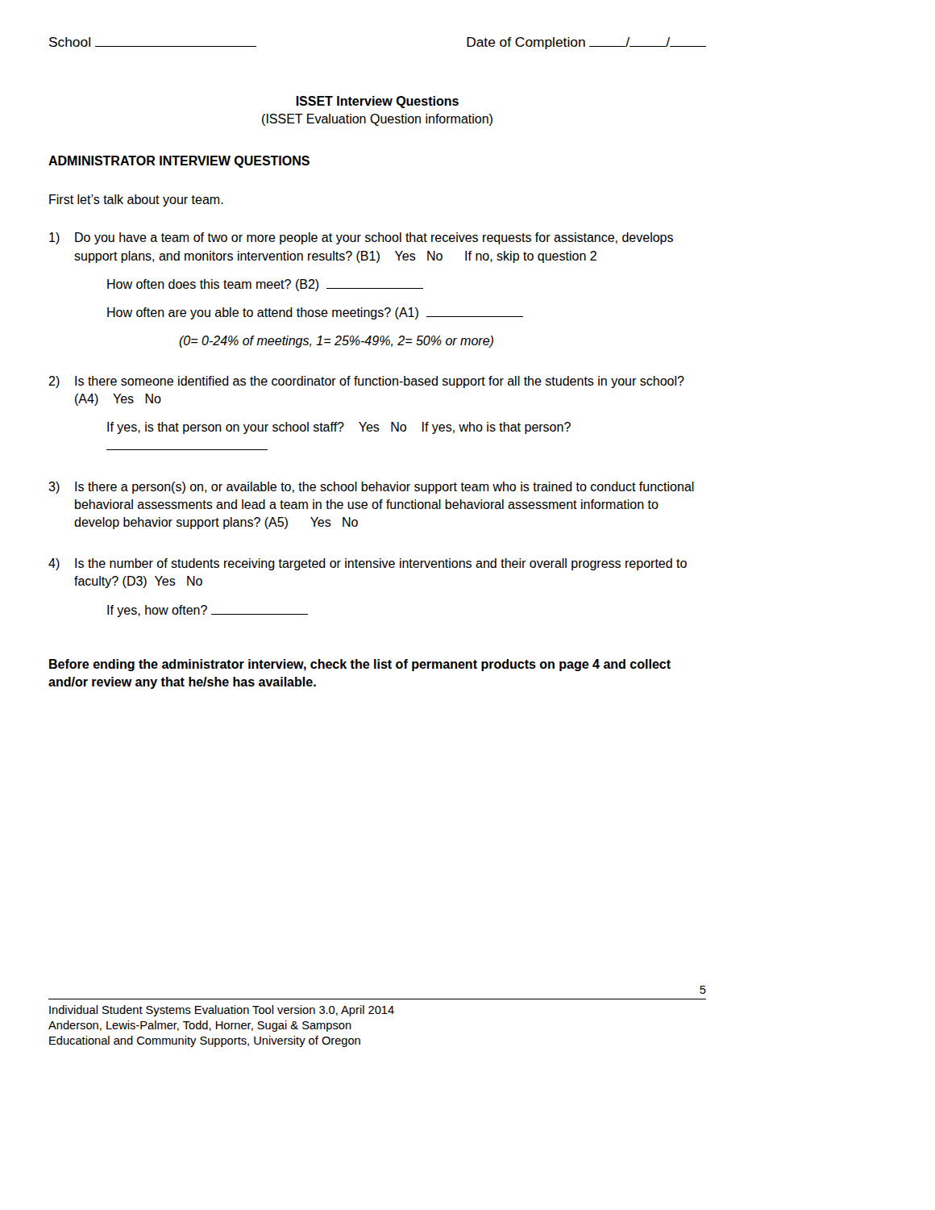School
Date of Completion / /
ISSET Interview Questions
(ISSET Evaluation Question information)
ADMINISTRATOR INTERVIEW QUESTIONS
First let’s talk about your team.
Do you have a team of two or more people at your school that receives requests for assistance, develops support plans, and monitors intervention results? (B1) Yes No If no, skip to question 2
How often does this team meet? (B2)
How often are you able to attend those meetings? (A1)
(0= 0-24% of meetings, 1= 25%-49%, 2= 50% or more)
Is there someone identified as the coordinator of function-based support for all the students in your school? (A4) Yes No
If yes, is that person on your school staff? Yes No If yes, who is that person?
Is there a person(s) on, or available to, the school behavior support team who is trained to conduct functional behavioral assessments and lead a team in the use of functional behavioral assessment information to develop behavior support plans? (A5) Yes No
Is the number of students receiving targeted or intensive interventions and their overall progress reported to faculty? (D3) Yes No
If yes, how often?
Before ending the administrator interview, check the list of permanent products on page 4 and collect and/or review any that he/she has available.
5
Individual Student Systems Evaluation Tool version 3.0, April 2014
Anderson, Lewis-Palmer, Todd, Horner, Sugai & Sampson
Educational and Community Supports, University of Oregon